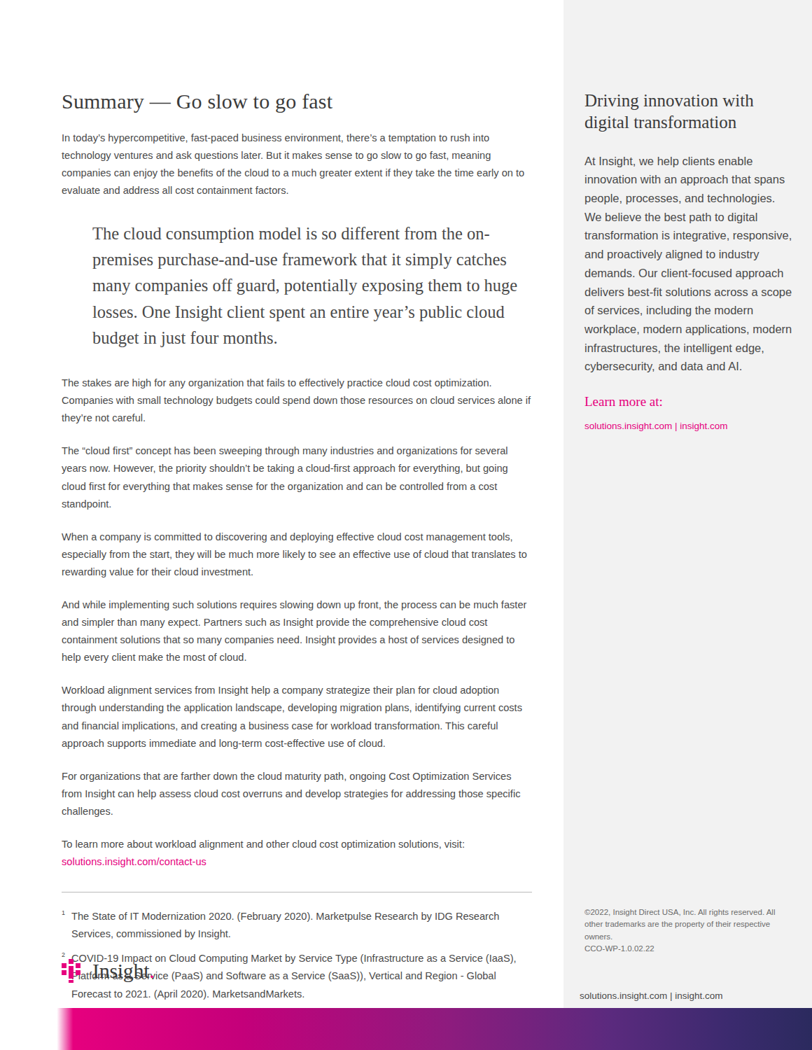Summary — Go slow to go fast
In today’s hypercompetitive, fast-paced business environment, there’s a temptation to rush into technology ventures and ask questions later. But it makes sense to go slow to go fast, meaning companies can enjoy the benefits of the cloud to a much greater extent if they take the time early on to evaluate and address all cost containment factors.
The cloud consumption model is so different from the on-premises purchase-and-use framework that it simply catches many companies off guard, potentially exposing them to huge losses. One Insight client spent an entire year’s public cloud budget in just four months.
The stakes are high for any organization that fails to effectively practice cloud cost optimization. Companies with small technology budgets could spend down those resources on cloud services alone if they’re not careful.
The “cloud first” concept has been sweeping through many industries and organizations for several years now. However, the priority shouldn’t be taking a cloud-first approach for everything, but going cloud first for everything that makes sense for the organization and can be controlled from a cost standpoint.
When a company is committed to discovering and deploying effective cloud cost management tools, especially from the start, they will be much more likely to see an effective use of cloud that translates to rewarding value for their cloud investment.
And while implementing such solutions requires slowing down up front, the process can be much faster and simpler than many expect. Partners such as Insight provide the comprehensive cloud cost containment solutions that so many companies need. Insight provides a host of services designed to help every client make the most of cloud.
Workload alignment services from Insight help a company strategize their plan for cloud adoption through understanding the application landscape, developing migration plans, identifying current costs and financial implications, and creating a business case for workload transformation. This careful approach supports immediate and long-term cost-effective use of cloud.
For organizations that are farther down the cloud maturity path, ongoing Cost Optimization Services from Insight can help assess cloud cost overruns and develop strategies for addressing those specific challenges.
To learn more about workload alignment and other cloud cost optimization solutions, visit: solutions.insight.com/contact-us
1 The State of IT Modernization 2020. (February 2020). Marketpulse Research by IDG Research Services, commissioned by Insight.
2 COVID-19 Impact on Cloud Computing Market by Service Type (Infrastructure as a Service (IaaS), Platform as a Service (PaaS) and Software as a Service (SaaS)), Vertical and Region - Global Forecast to 2021. (April 2020). MarketsandMarkets.
Insight.
Driving innovation with digital transformation
At Insight, we help clients enable innovation with an approach that spans people, processes, and technologies. We believe the best path to digital transformation is integrative, responsive, and proactively aligned to industry demands. Our client-focused approach delivers best-fit solutions across a scope of services, including the modern workplace, modern applications, modern infrastructures, the intelligent edge, cybersecurity, and data and AI.
Learn more at:
solutions.insight.com | insight.com
©2022, Insight Direct USA, Inc. All rights reserved. All other trademarks are the property of their respective owners.
CCO-WP-1.0.02.22
solutions.insight.com | insight.com